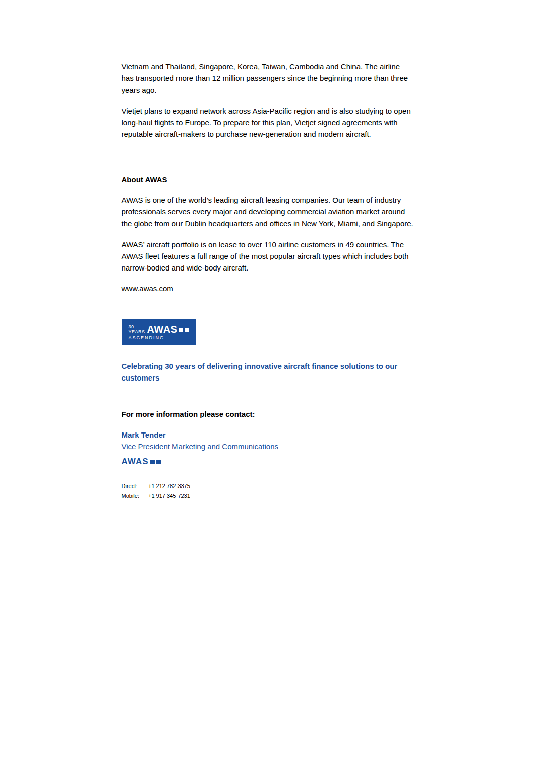Vietnam and Thailand, Singapore, Korea, Taiwan, Cambodia and China. The airline has transported more than 12 million passengers since the beginning more than three years ago.
Vietjet plans to expand network across Asia-Pacific region and is also studying to open long-haul flights to Europe. To prepare for this plan, Vietjet signed agreements with reputable aircraft-makers to purchase new-generation and modern aircraft.
About AWAS
AWAS is one of the world’s leading aircraft leasing companies. Our team of industry professionals serves every major and developing commercial aviation market around the globe from our Dublin headquarters and offices in New York, Miami, and Singapore.
AWAS’ aircraft portfolio is on lease to over 110 airline customers in 49 countries. The AWAS fleet features a full range of the most popular aircraft types which includes both narrow-bodied and wide-body aircraft.
www.awas.com
30
YEARSAWAS ASCENDING
Celebrating 30 years of delivering innovative aircraft finance solutions to our customers
For more information please contact:
Mark Tender
Vice President Marketing and Communications
AWAS
| Direct: | +1 212 782 3375 |
| Mobile: | +1 917 345 7231 |